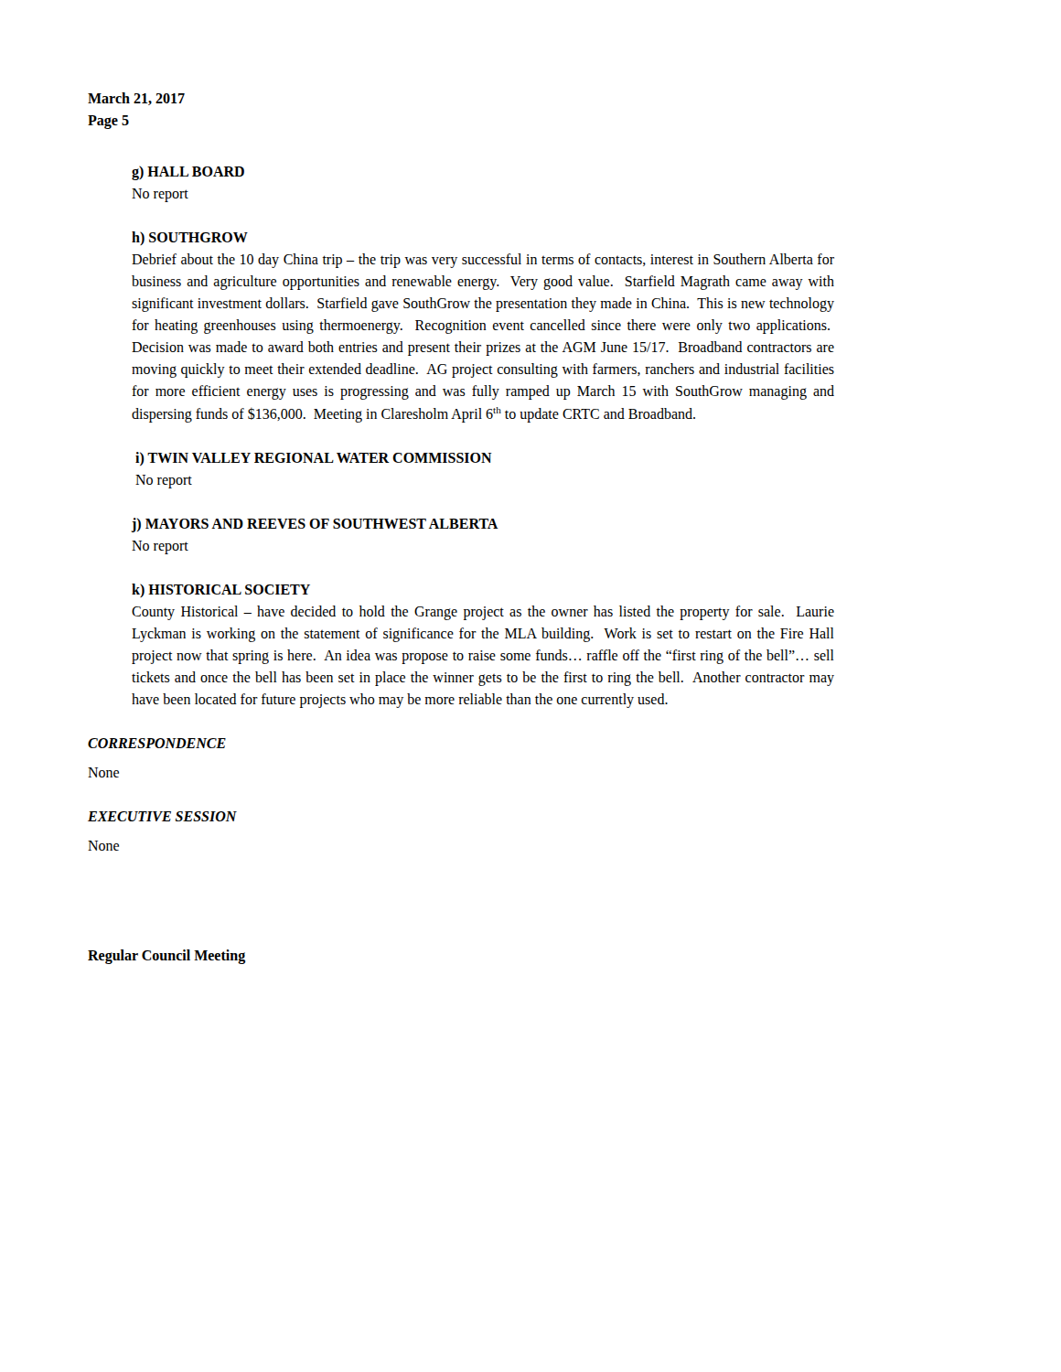March 21, 2017
Page 5
g) HALL BOARD
No report
h) SOUTHGROW
Debrief about the 10 day China trip – the trip was very successful in terms of contacts, interest in Southern Alberta for business and agriculture opportunities and renewable energy. Very good value. Starfield Magrath came away with significant investment dollars. Starfield gave SouthGrow the presentation they made in China. This is new technology for heating greenhouses using thermoenergy. Recognition event cancelled since there were only two applications. Decision was made to award both entries and present their prizes at the AGM June 15/17. Broadband contractors are moving quickly to meet their extended deadline. AG project consulting with farmers, ranchers and industrial facilities for more efficient energy uses is progressing and was fully ramped up March 15 with SouthGrow managing and dispersing funds of $136,000. Meeting in Claresholm April 6th to update CRTC and Broadband.
i) TWIN VALLEY REGIONAL WATER COMMISSION
No report
j) MAYORS AND REEVES OF SOUTHWEST ALBERTA
No report
k) HISTORICAL SOCIETY
County Historical – have decided to hold the Grange project as the owner has listed the property for sale. Laurie Lyckman is working on the statement of significance for the MLA building. Work is set to restart on the Fire Hall project now that spring is here. An idea was propose to raise some funds… raffle off the “first ring of the bell”… sell tickets and once the bell has been set in place the winner gets to be the first to ring the bell. Another contractor may have been located for future projects who may be more reliable than the one currently used.
CORRESPONDENCE
None
EXECUTIVE SESSION
None
Regular Council Meeting